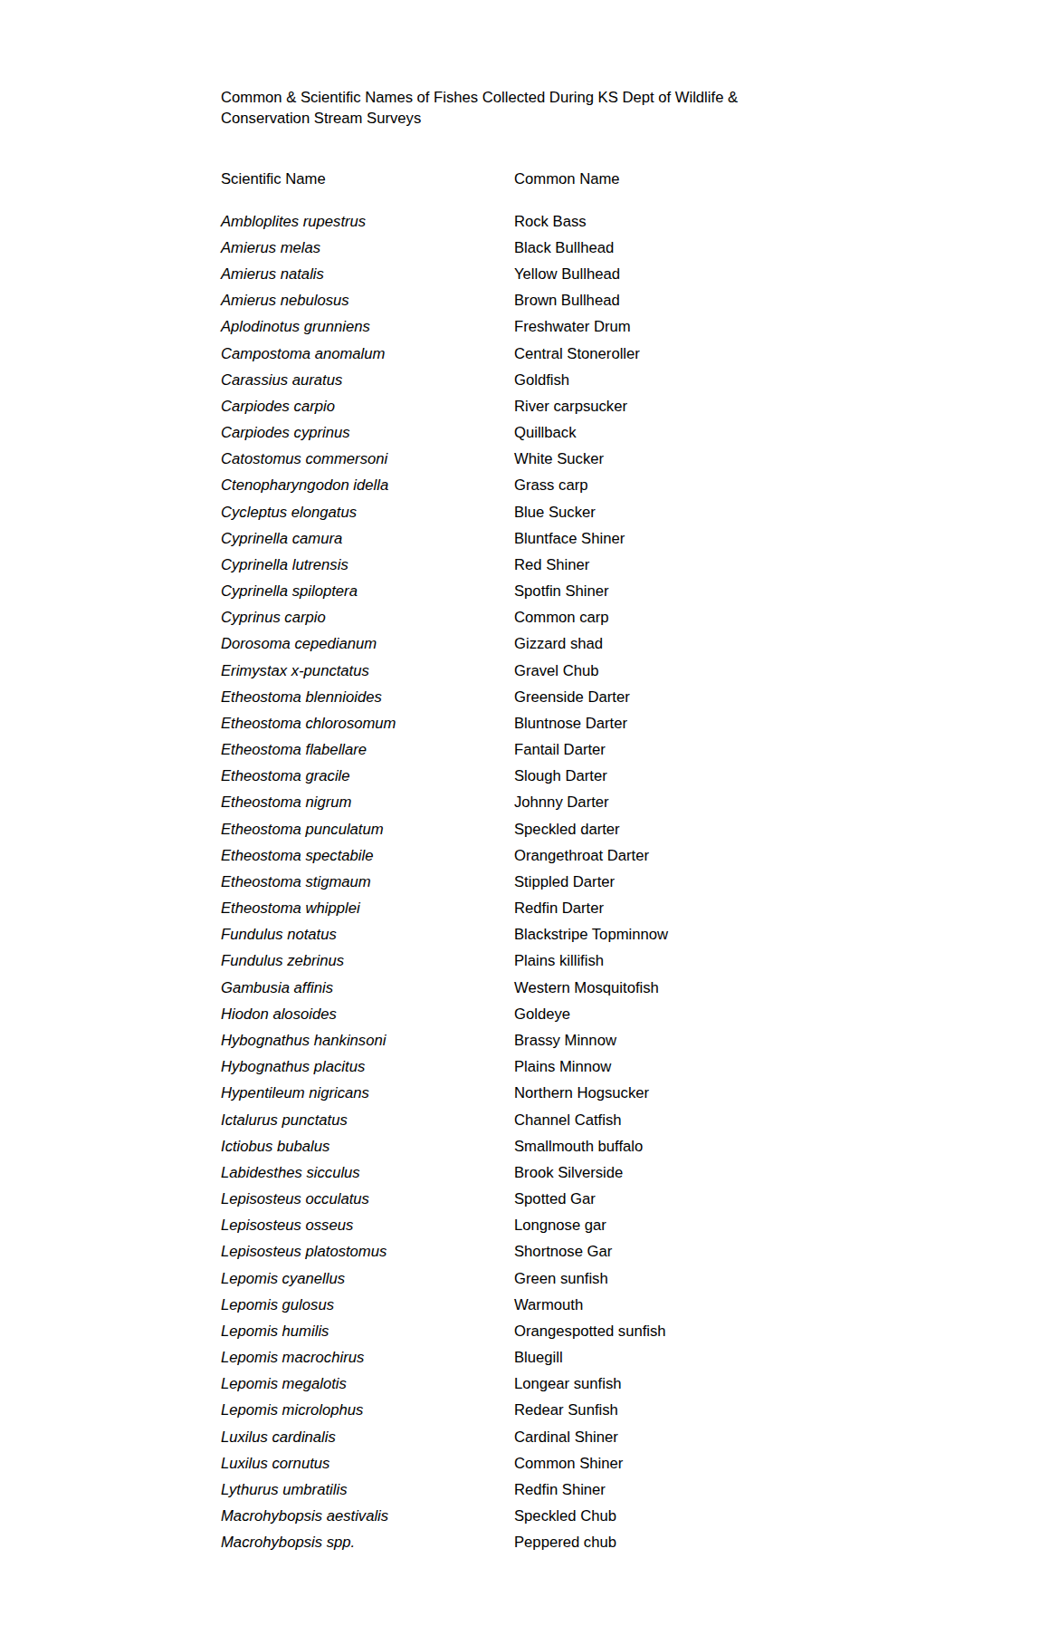Common & Scientific Names of Fishes Collected During KS Dept of Wildlife & Conservation Stream Surveys
| Scientific Name | Common Name |
| --- | --- |
| Ambloplites rupestrus | Rock Bass |
| Amierus melas | Black Bullhead |
| Amierus natalis | Yellow Bullhead |
| Amierus nebulosus | Brown Bullhead |
| Aplodinotus grunniens | Freshwater Drum |
| Campostoma anomalum | Central Stoneroller |
| Carassius auratus | Goldfish |
| Carpiodes carpio | River carpsucker |
| Carpiodes cyprinus | Quillback |
| Catostomus commersoni | White Sucker |
| Ctenopharyngodon idella | Grass carp |
| Cycleptus elongatus | Blue Sucker |
| Cyprinella camura | Bluntface Shiner |
| Cyprinella lutrensis | Red Shiner |
| Cyprinella spiloptera | Spotfin Shiner |
| Cyprinus carpio | Common carp |
| Dorosoma cepedianum | Gizzard shad |
| Erimystax x-punctatus | Gravel Chub |
| Etheostoma blennioides | Greenside Darter |
| Etheostoma chlorosomum | Bluntnose Darter |
| Etheostoma flabellare | Fantail Darter |
| Etheostoma gracile | Slough Darter |
| Etheostoma nigrum | Johnny Darter |
| Etheostoma punculatum | Speckled darter |
| Etheostoma spectabile | Orangethroat Darter |
| Etheostoma stigmaum | Stippled Darter |
| Etheostoma whipplei | Redfin Darter |
| Fundulus notatus | Blackstripe Topminnow |
| Fundulus zebrinus | Plains killifish |
| Gambusia affinis | Western Mosquitofish |
| Hiodon alosoides | Goldeye |
| Hybognathus hankinsoni | Brassy Minnow |
| Hybognathus placitus | Plains Minnow |
| Hypentileum nigricans | Northern Hogsucker |
| Ictalurus punctatus | Channel Catfish |
| Ictiobus bubalus | Smallmouth buffalo |
| Labidesthes sicculus | Brook Silverside |
| Lepisosteus occulatus | Spotted Gar |
| Lepisosteus osseus | Longnose gar |
| Lepisosteus platostomus | Shortnose Gar |
| Lepomis cyanellus | Green sunfish |
| Lepomis gulosus | Warmouth |
| Lepomis humilis | Orangespotted sunfish |
| Lepomis macrochirus | Bluegill |
| Lepomis megalotis | Longear sunfish |
| Lepomis microlophus | Redear Sunfish |
| Luxilus cardinalis | Cardinal Shiner |
| Luxilus cornutus | Common Shiner |
| Lythurus umbratilis | Redfin Shiner |
| Macrohybopsis aestivalis | Speckled Chub |
| Macrohybopsis spp. | Peppered chub |